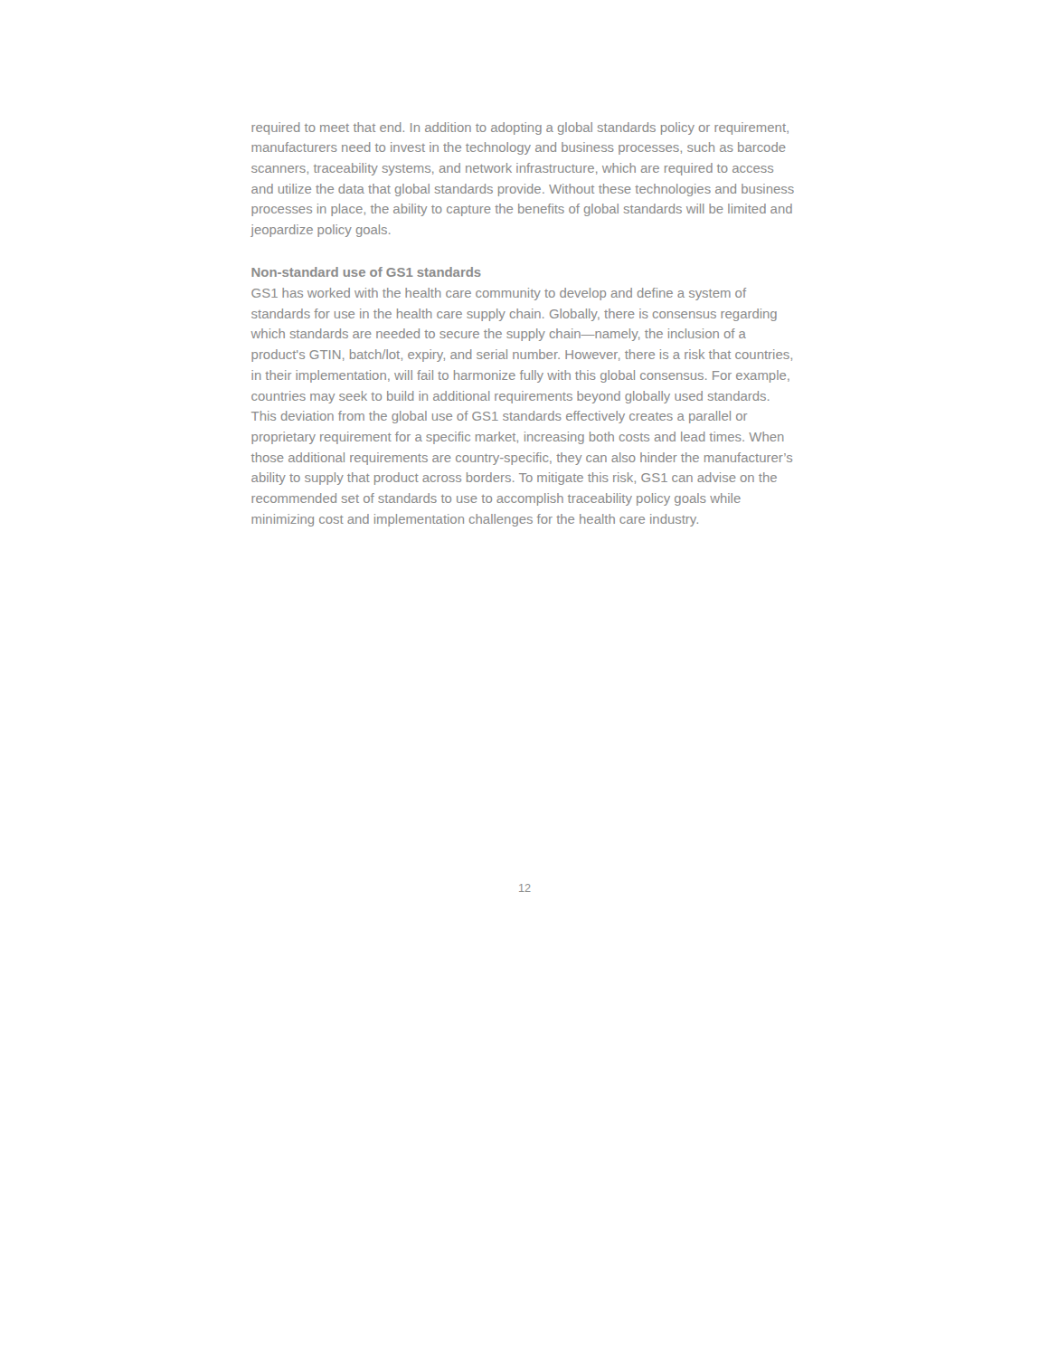required to meet that end. In addition to adopting a global standards policy or requirement, manufacturers need to invest in the technology and business processes, such as barcode scanners, traceability systems, and network infrastructure, which are required to access and utilize the data that global standards provide. Without these technologies and business processes in place, the ability to capture the benefits of global standards will be limited and jeopardize policy goals.
Non-standard use of GS1 standards
GS1 has worked with the health care community to develop and define a system of standards for use in the health care supply chain. Globally, there is consensus regarding which standards are needed to secure the supply chain—namely, the inclusion of a product's GTIN, batch/lot, expiry, and serial number. However, there is a risk that countries, in their implementation, will fail to harmonize fully with this global consensus. For example, countries may seek to build in additional requirements beyond globally used standards. This deviation from the global use of GS1 standards effectively creates a parallel or proprietary requirement for a specific market, increasing both costs and lead times. When those additional requirements are country-specific, they can also hinder the manufacturer’s ability to supply that product across borders. To mitigate this risk, GS1 can advise on the recommended set of standards to use to accomplish traceability policy goals while minimizing cost and implementation challenges for the health care industry.
12